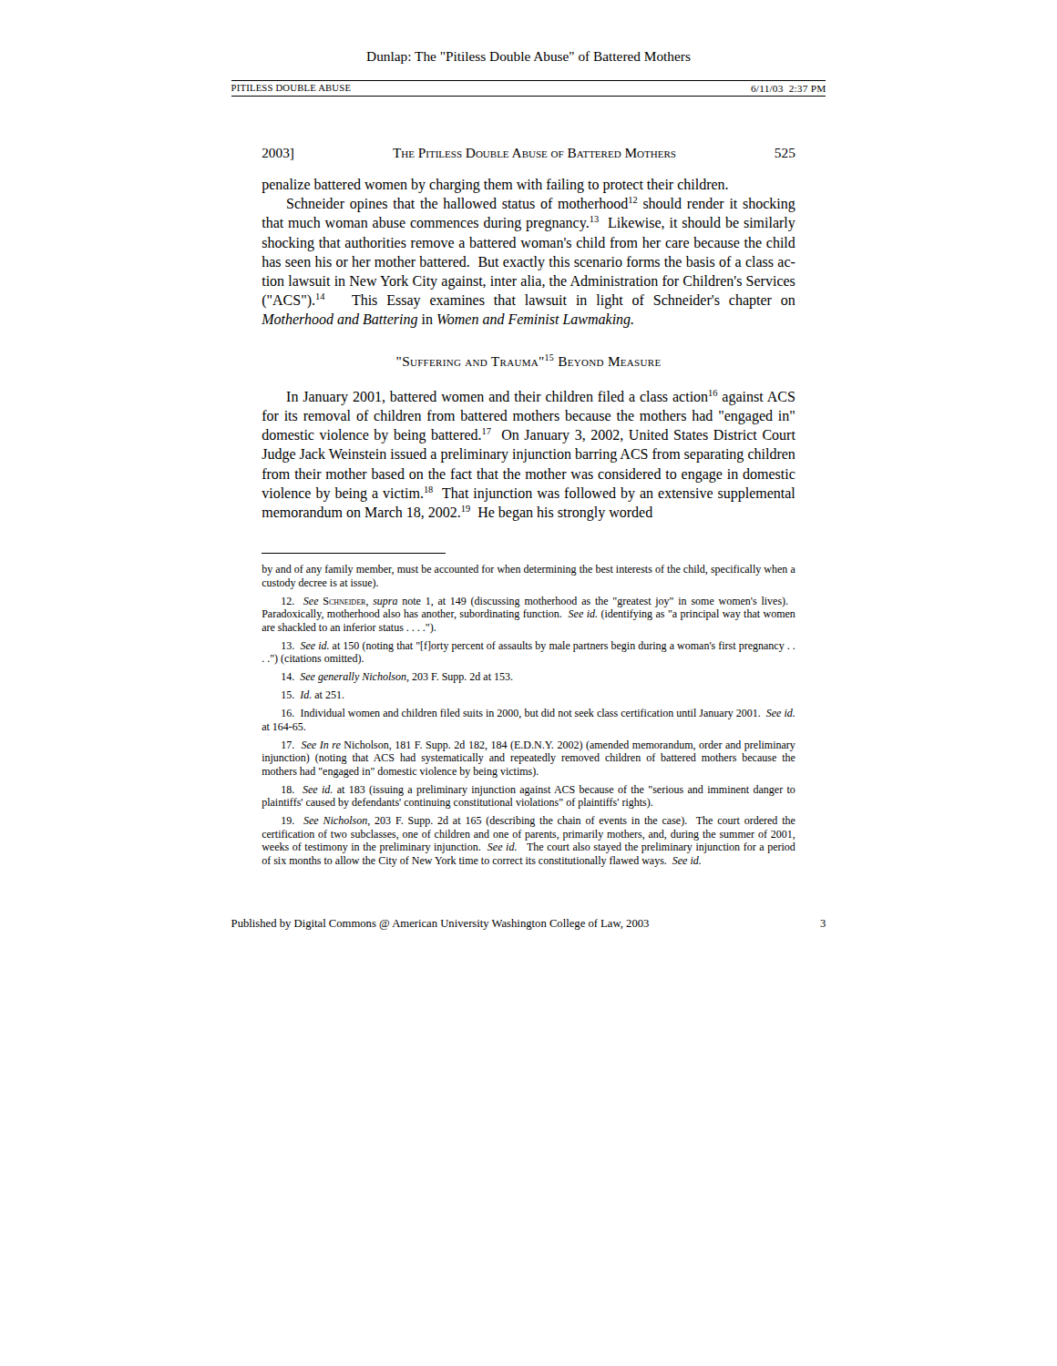Dunlap: The "Pitiless Double Abuse" of Battered Mothers
Pitiless Double Abuse 6/11/03 2:37 PM
2003] The Pitiless Double Abuse of Battered Mothers 525
penalize battered women by charging them with failing to protect their children.
Schneider opines that the hallowed status of motherhood12 should render it shocking that much woman abuse commences during pregnancy.13 Likewise, it should be similarly shocking that authorities remove a battered woman's child from her care because the child has seen his or her mother battered. But exactly this scenario forms the basis of a class action lawsuit in New York City against, inter alia, the Administration for Children's Services ("ACS").14 This Essay examines that lawsuit in light of Schneider's chapter on Motherhood and Battering in Women and Feminist Lawmaking.
"Suffering and Trauma"15 Beyond Measure
In January 2001, battered women and their children filed a class action16 against ACS for its removal of children from battered mothers because the mothers had "engaged in" domestic violence by being battered.17 On January 3, 2002, United States District Court Judge Jack Weinstein issued a preliminary injunction barring ACS from separating children from their mother based on the fact that the mother was considered to engage in domestic violence by being a victim.18 That injunction was followed by an extensive supplemental memorandum on March 18, 2002.19 He began his strongly worded
by and of any family member, must be accounted for when determining the best interests of the child, specifically when a custody decree is at issue).
12. See Schneider, supra note 1, at 149 (discussing motherhood as the "greatest joy" in some women's lives). Paradoxically, motherhood also has another, subordinating function. See id. (identifying as "a principal way that women are shackled to an inferior status . . . .").
13. See id. at 150 (noting that "[f]orty percent of assaults by male partners begin during a woman's first pregnancy . . . .") (citations omitted).
14. See generally Nicholson, 203 F. Supp. 2d at 153.
15. Id. at 251.
16. Individual women and children filed suits in 2000, but did not seek class certification until January 2001. See id. at 164-65.
17. See In re Nicholson, 181 F. Supp. 2d 182, 184 (E.D.N.Y. 2002) (amended memorandum, order and preliminary injunction) (noting that ACS had systematically and repeatedly removed children of battered mothers because the mothers had "engaged in" domestic violence by being victims).
18. See id. at 183 (issuing a preliminary injunction against ACS because of the "serious and imminent danger to plaintiffs' caused by defendants' continuing constitutional violations" of plaintiffs' rights).
19. See Nicholson, 203 F. Supp. 2d at 165 (describing the chain of events in the case). The court ordered the certification of two subclasses, one of children and one of parents, primarily mothers, and, during the summer of 2001, weeks of testimony in the preliminary injunction. See id. The court also stayed the preliminary injunction for a period of six months to allow the City of New York time to correct its constitutionally flawed ways. See id.
Published by Digital Commons @ American University Washington College of Law, 2003 3